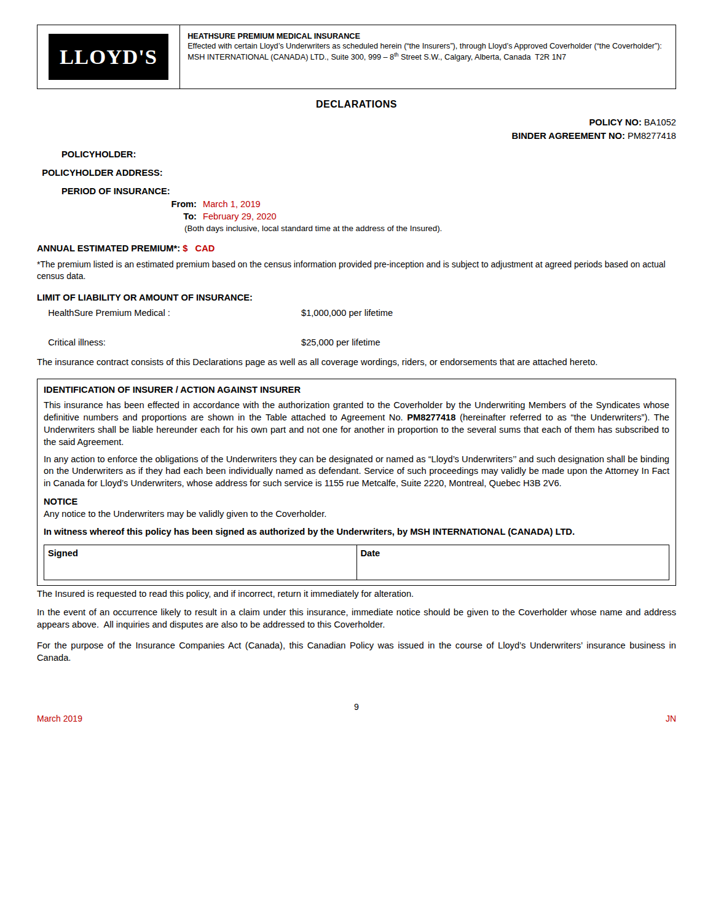LLOYD'S
HEATHSURE PREMIUM MEDICAL INSURANCE
Effected with certain Lloyd’s Underwriters as scheduled herein (“the Insurers”), through Lloyd’s Approved Coverholder (“the Coverholder”):
MSH INTERNATIONAL (CANADA) LTD., Suite 300, 999 – 8th Street S.W., Calgary, Alberta, Canada T2R 1N7
DECLARATIONS
POLICY NO: BA1052
BINDER AGREEMENT NO: PM8277418
POLICYHOLDER:
POLICYHOLDER ADDRESS:
PERIOD OF INSURANCE:
From: March 1, 2019
To: February 29, 2020
(Both days inclusive, local standard time at the address of the Insured).
ANNUAL ESTIMATED PREMIUM*: $ CAD
*The premium listed is an estimated premium based on the census information provided pre-inception and is subject to adjustment at agreed periods based on actual census data.
LIMIT OF LIABILITY OR AMOUNT OF INSURANCE:
| HealthSure Premium Medical : | $1,000,000 per lifetime |
| Critical illness: | $25,000 per lifetime |
The insurance contract consists of this Declarations page as well as all coverage wordings, riders, or endorsements that are attached hereto.
IDENTIFICATION OF INSURER / ACTION AGAINST INSURER
This insurance has been effected in accordance with the authorization granted to the Coverholder by the Underwriting Members of the Syndicates whose definitive numbers and proportions are shown in the Table attached to Agreement No. PM8277418 (hereinafter referred to as “the Underwriters”). The Underwriters shall be liable hereunder each for his own part and not one for another in proportion to the several sums that each of them has subscribed to the said Agreement.
In any action to enforce the obligations of the Underwriters they can be designated or named as “Lloyd’s Underwriters’’ and such designation shall be binding on the Underwriters as if they had each been individually named as defendant. Service of such proceedings may validly be made upon the Attorney In Fact in Canada for Lloyd’s Underwriters, whose address for such service is 1155 rue Metcalfe, Suite 2220, Montreal, Quebec H3B 2V6.
NOTICE
Any notice to the Underwriters may be validly given to the Coverholder.
In witness whereof this policy has been signed as authorized by the Underwriters, by MSH INTERNATIONAL (CANADA) LTD.
| Signed | Date |
The Insured is requested to read this policy, and if incorrect, return it immediately for alteration.
In the event of an occurrence likely to result in a claim under this insurance, immediate notice should be given to the Coverholder whose name and address appears above. All inquiries and disputes are also to be addressed to this Coverholder.
For the purpose of the Insurance Companies Act (Canada), this Canadian Policy was issued in the course of Lloyd’s Underwriters’ insurance business in Canada.
9
March 2019
JN